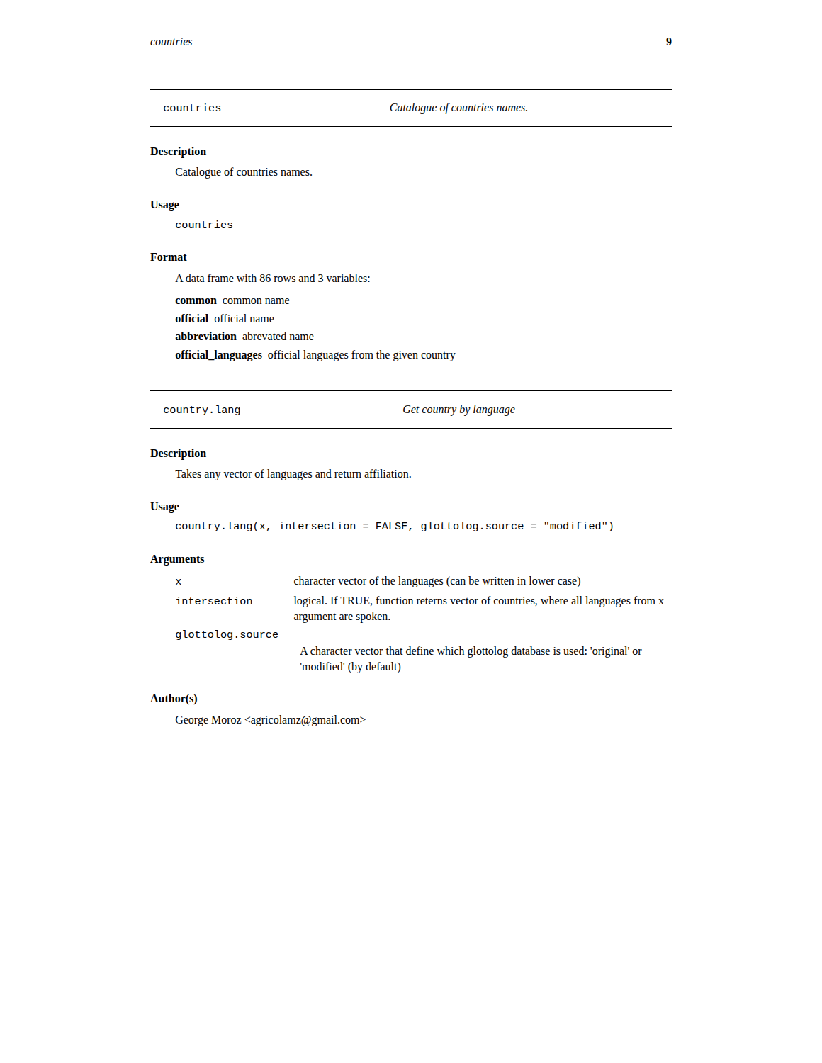countries 9
countries Catalogue of countries names.
Description
Catalogue of countries names.
Usage
countries
Format
A data frame with 86 rows and 3 variables:
common
common name
official
official name
abbreviation
abrevated name
official_languages
official languages from the given country
country.lang Get country by language
Description
Takes any vector of languages and return affiliation.
Usage
country.lang(x, intersection = FALSE, glottolog.source = "modified")
Arguments
x character vector of the languages (can be written in lower case)
intersection logical. If TRUE, function reterns vector of countries, where all languages from x argument are spoken.
glottolog.source
A character vector that define which glottolog database is used: 'original' or 'modified' (by default)
Author(s)
George Moroz <agricolamz@gmail.com>